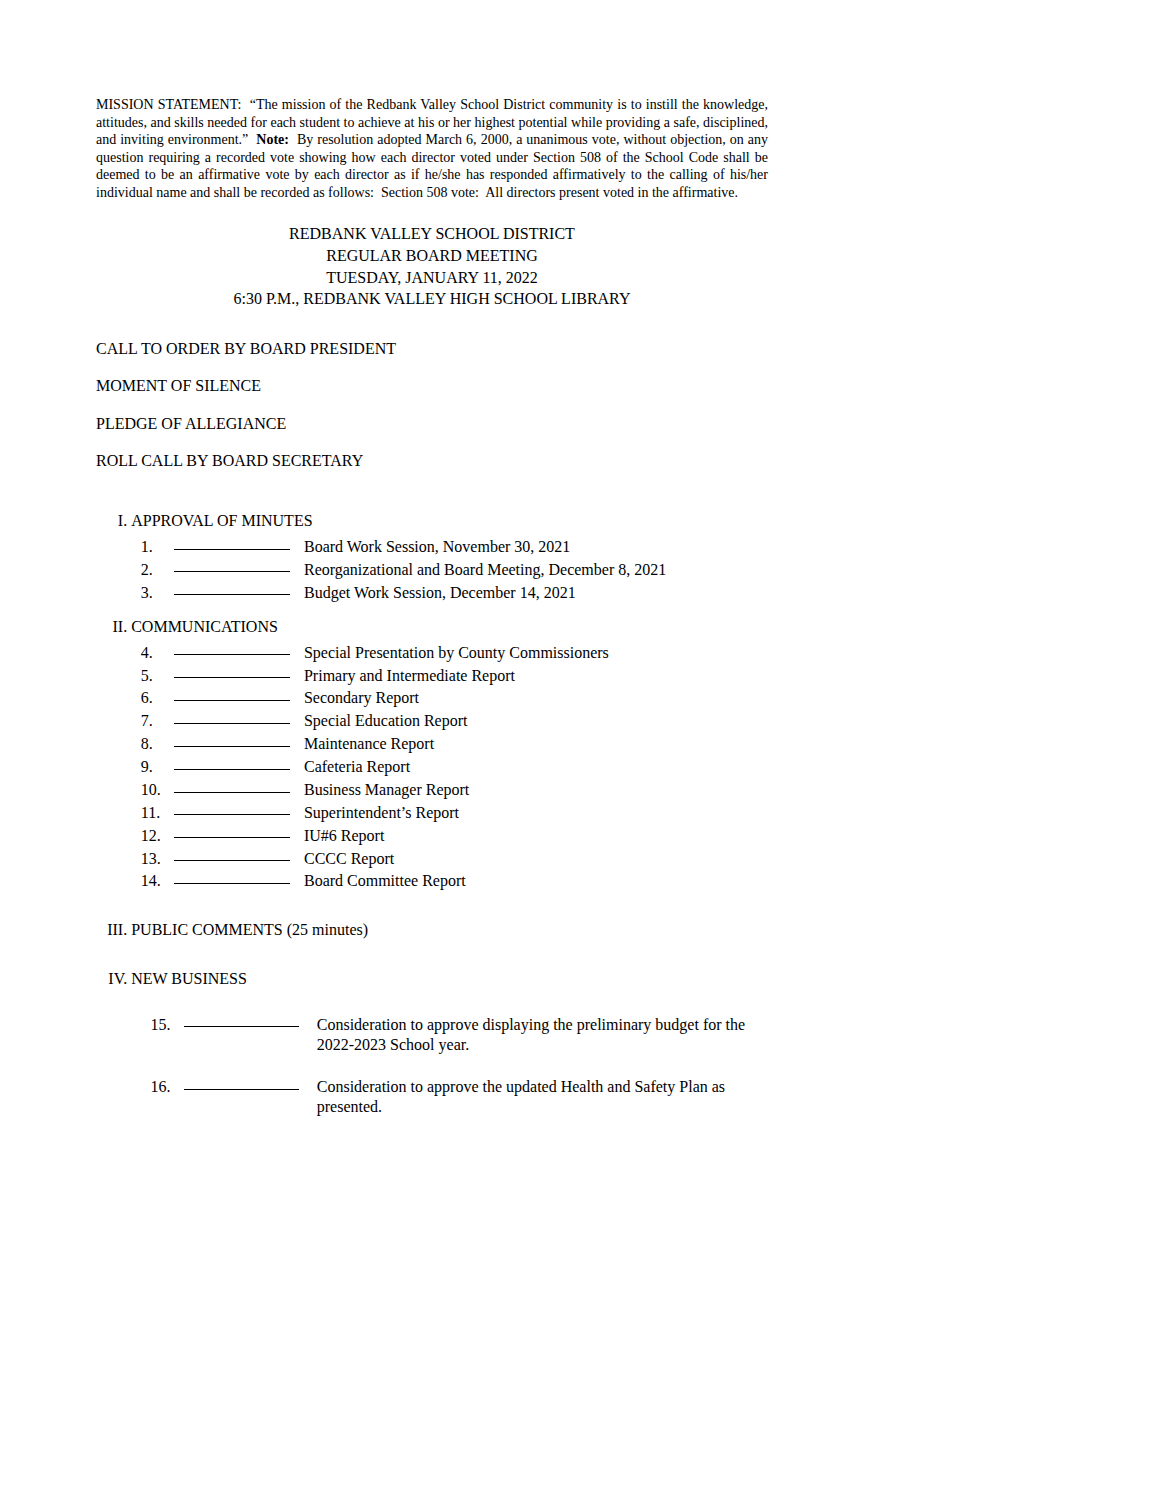MISSION STATEMENT: “The mission of the Redbank Valley School District community is to instill the knowledge, attitudes, and skills needed for each student to achieve at his or her highest potential while providing a safe, disciplined, and inviting environment.” Note: By resolution adopted March 6, 2000, a unanimous vote, without objection, on any question requiring a recorded vote showing how each director voted under Section 508 of the School Code shall be deemed to be an affirmative vote by each director as if he/she has responded affirmatively to the calling of his/her individual name and shall be recorded as follows: Section 508 vote: All directors present voted in the affirmative.
REDBANK VALLEY SCHOOL DISTRICT
REGULAR BOARD MEETING
TUESDAY, JANUARY 11, 2022
6:30 P.M., REDBANK VALLEY HIGH SCHOOL LIBRARY
CALL TO ORDER BY BOARD PRESIDENT
MOMENT OF SILENCE
PLEDGE OF ALLEGIANCE
ROLL CALL BY BOARD SECRETARY
APPROVAL OF MINUTES
1. Board Work Session, November 30, 2021
2. Reorganizational and Board Meeting, December 8, 2021
3. Budget Work Session, December 14, 2021
COMMUNICATIONS
4. Special Presentation by County Commissioners
5. Primary and Intermediate Report
6. Secondary Report
7. Special Education Report
8. Maintenance Report
9. Cafeteria Report
10. Business Manager Report
11. Superintendent’s Report
12. IU#6 Report
13. CCCC Report
14. Board Committee Report
PUBLIC COMMENTS (25 minutes)
NEW BUSINESS
15. Consideration to approve displaying the preliminary budget for the 2022-2023 School year.
16. Consideration to approve the updated Health and Safety Plan as presented.